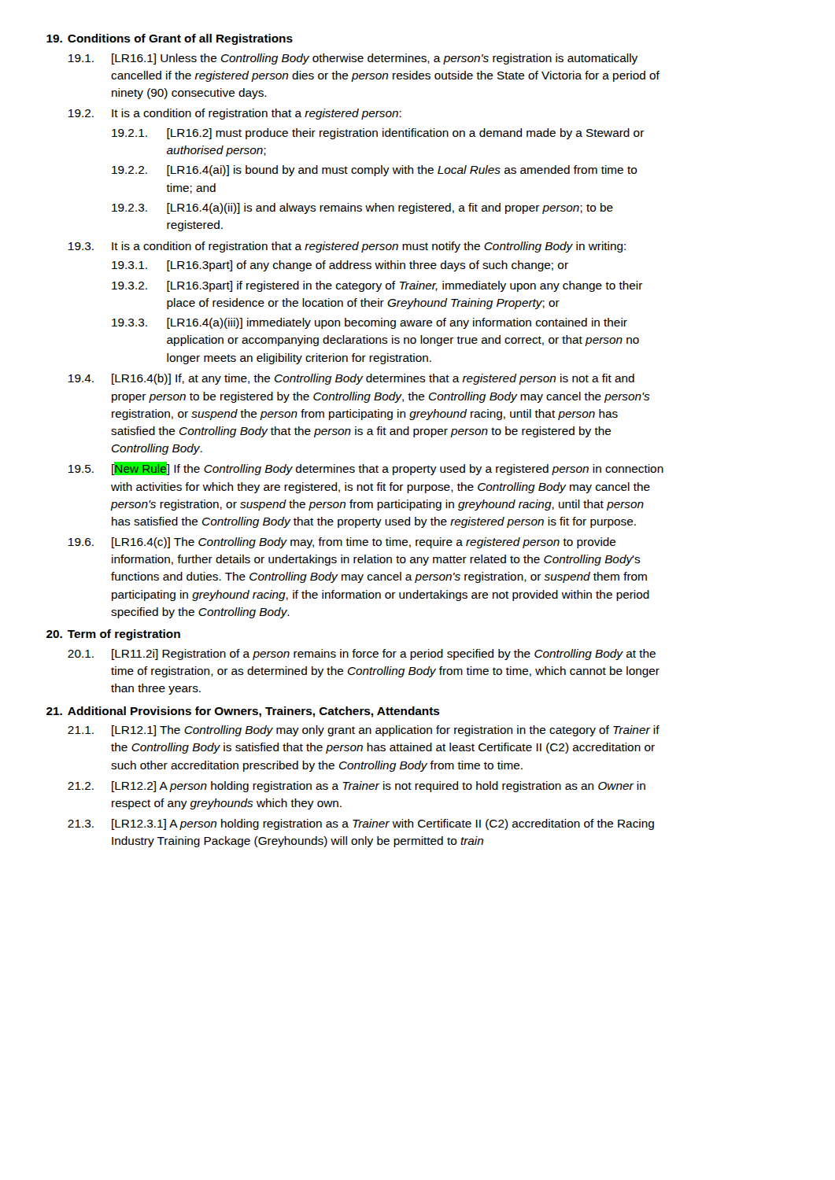19. Conditions of Grant of all Registrations
19.1.[LR16.1] Unless the Controlling Body otherwise determines, a person's registration is automatically cancelled if the registered person dies or the person resides outside the State of Victoria for a period of ninety (90) consecutive days.
19.2. It is a condition of registration that a registered person:
19.2.1.[LR16.2] must produce their registration identification on a demand made by a Steward or authorised person;
19.2.2.[LR16.4(ai)] is bound by and must comply with the Local Rules as amended from time to time; and
19.2.3.[LR16.4(a)(ii)] is and always remains when registered, a fit and proper person; to be registered.
19.3. It is a condition of registration that a registered person must notify the Controlling Body in writing:
19.3.1.[LR16.3part] of any change of address within three days of such change; or
19.3.2.[LR16.3part] if registered in the category of Trainer, immediately upon any change to their place of residence or the location of their Greyhound Training Property; or
19.3.3.[LR16.4(a)(iii)] immediately upon becoming aware of any information contained in their application or accompanying declarations is no longer true and correct, or that person no longer meets an eligibility criterion for registration.
19.4.[LR16.4(b)] If, at any time, the Controlling Body determines that a registered person is not a fit and proper person to be registered by the Controlling Body, the Controlling Body may cancel the person's registration, or suspend the person from participating in greyhound racing, until that person has satisfied the Controlling Body that the person is a fit and proper person to be registered by the Controlling Body.
19.5.[New Rule] If the Controlling Body determines that a property used by a registered person in connection with activities for which they are registered, is not fit for purpose, the Controlling Body may cancel the person's registration, or suspend the person from participating in greyhound racing, until that person has satisfied the Controlling Body that the property used by the registered person is fit for purpose.
19.6.[LR16.4(c)] The Controlling Body may, from time to time, require a registered person to provide information, further details or undertakings in relation to any matter related to the Controlling Body's functions and duties. The Controlling Body may cancel a person's registration, or suspend them from participating in greyhound racing, if the information or undertakings are not provided within the period specified by the Controlling Body.
20. Term of registration
20.1.[LR11.2i] Registration of a person remains in force for a period specified by the Controlling Body at the time of registration, or as determined by the Controlling Body from time to time, which cannot be longer than three years.
21. Additional Provisions for Owners, Trainers, Catchers, Attendants
21.1.[LR12.1] The Controlling Body may only grant an application for registration in the category of Trainer if the Controlling Body is satisfied that the person has attained at least Certificate II (C2) accreditation or such other accreditation prescribed by the Controlling Body from time to time.
21.2.[LR12.2] A person holding registration as a Trainer is not required to hold registration as an Owner in respect of any greyhounds which they own.
21.3.[LR12.3.1] A person holding registration as a Trainer with Certificate II (C2) accreditation of the Racing Industry Training Package (Greyhounds) will only be permitted to train